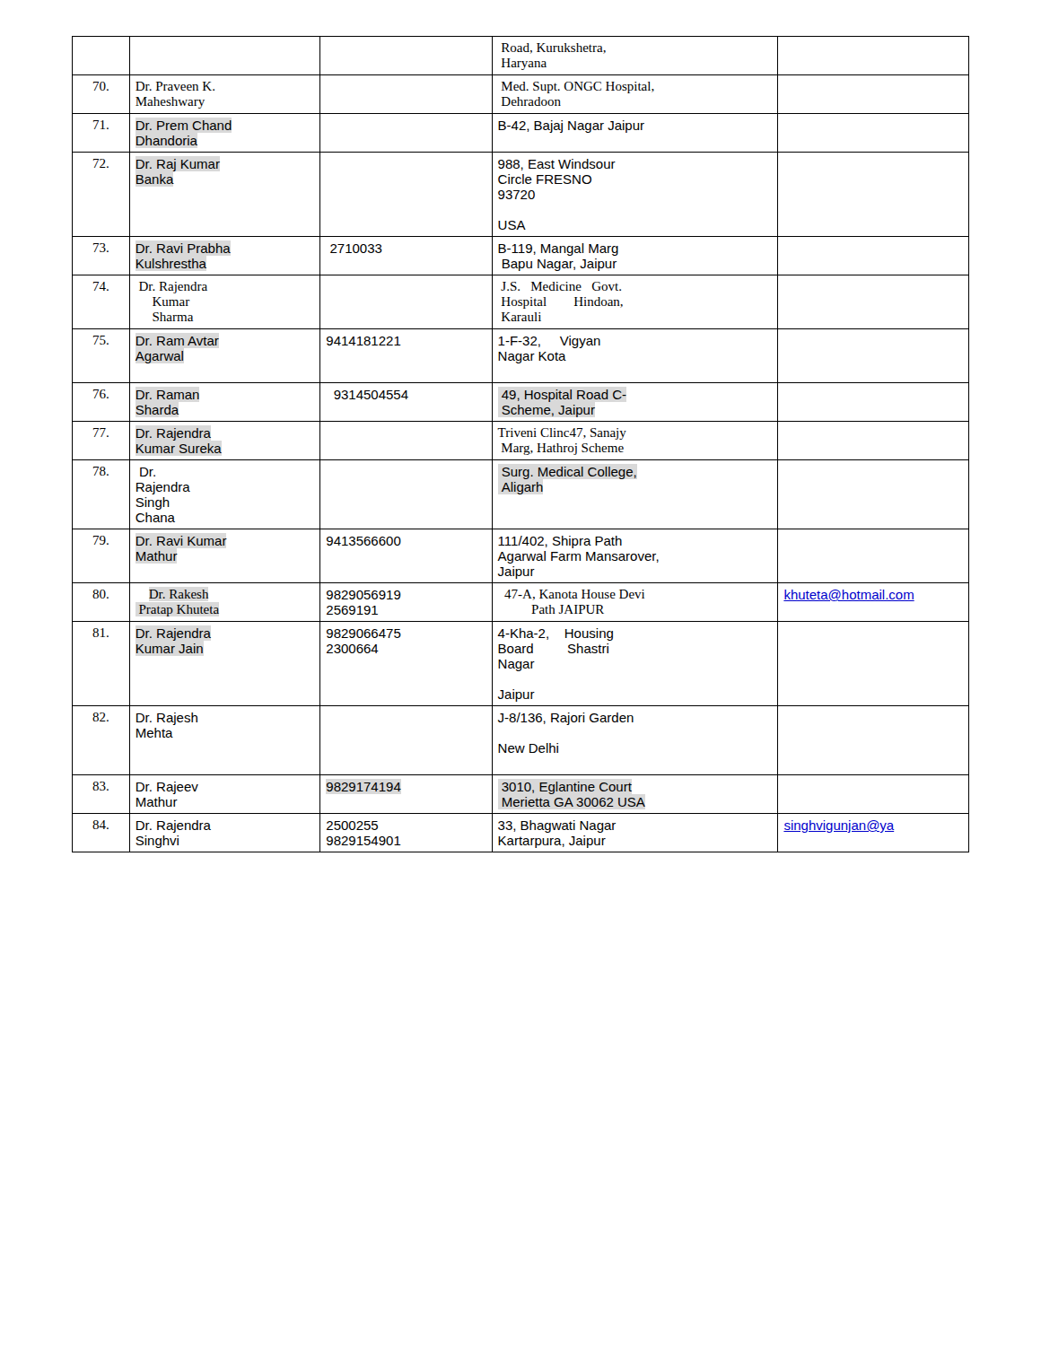| | | | Road, Kurukshetra, Haryana | |
| 70. | Dr. Praveen K. Maheshwary | | Med. Supt. ONGC Hospital, Dehradoon | |
| 71. | Dr. Prem Chand Dhandoria | | B-42, Bajaj Nagar Jaipur | |
| 72. | Dr. Raj Kumar Banka | | 988, East Windsour Circle FRESNO 93720 USA | |
| 73. | Dr. Ravi Prabha Kulshrestha | 2710033 | B-119, Mangal Marg Bapu Nagar, Jaipur | |
| 74. | Dr. Rajendra Kumar Sharma | | J.S. Medicine Govt. Hospital Hindoan, Karauli | |
| 75. | Dr. Ram Avtar Agarwal | 9414181221 | 1-F-32, Vigyan Nagar Kota | |
| 76. | Dr. Raman Sharda | 9314504554 | 49, Hospital Road C- Scheme, Jaipur | |
| 77. | Dr. Rajendra Kumar Sureka | | Triveni Clinc47, Sanajy Marg, Hathroj Scheme | |
| 78. | Dr. Rajendra Singh Chana | | Surg. Medical College, Aligarh | |
| 79. | Dr. Ravi Kumar Mathur | 9413566600 | 111/402, Shipra Path Agarwal Farm Mansarover, Jaipur | |
| 80. | Dr. Rakesh Pratap Khuteta | 9829056919 2569191 | 47-A, Kanota House Devi Path JAIPUR | khuteta@hotmail.com |
| 81. | Dr. Rajendra Kumar Jain | 9829066475 2300664 | 4-Kha-2, Housing Board Shastri Nagar Jaipur | |
| 82. | Dr. Rajesh Mehta | | J-8/136, Rajori Garden New Delhi | |
| 83. | Dr. Rajeev Mathur | 9829174194 | 3010, Eglantine Court Merietta GA 30062 USA | |
| 84. | Dr. Rajendra Singhvi | 2500255 9829154901 | 33, Bhagwati Nagar Kartarpura, Jaipur | singhvigunjan@ya |